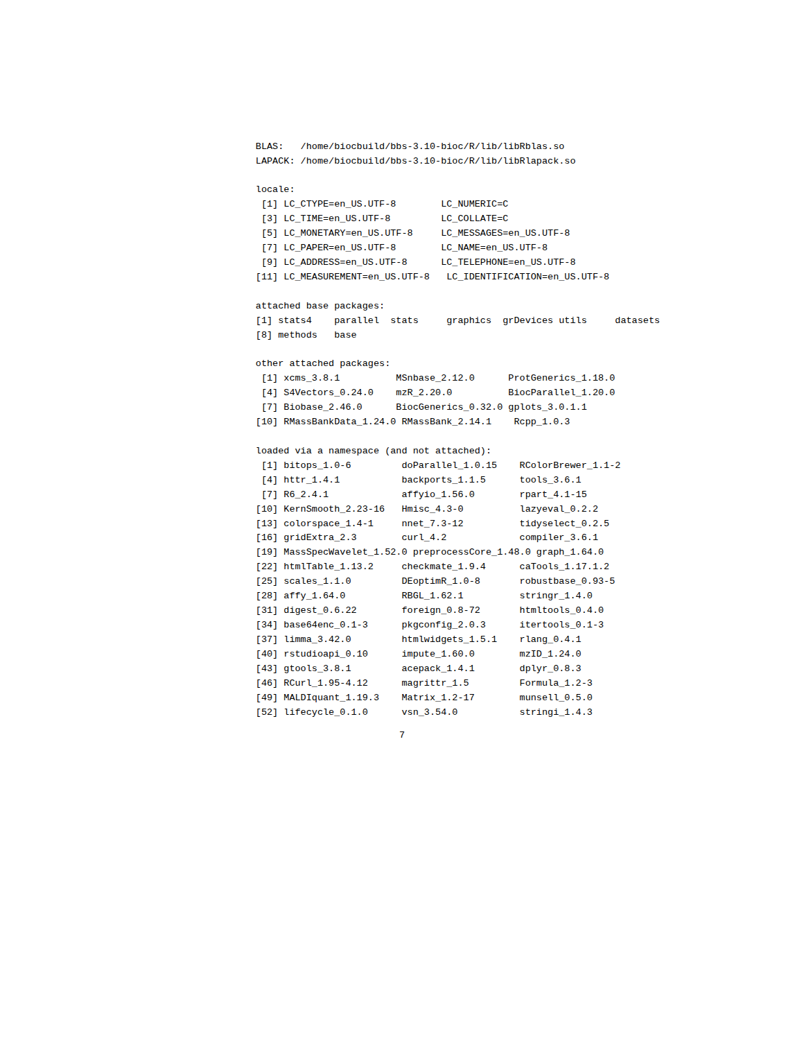BLAS:   /home/biocbuild/bbs-3.10-bioc/R/lib/libRblas.so
LAPACK: /home/biocbuild/bbs-3.10-bioc/R/lib/libRlapack.so

locale:
 [1] LC_CTYPE=en_US.UTF-8        LC_NUMERIC=C
 [3] LC_TIME=en_US.UTF-8         LC_COLLATE=C
 [5] LC_MONETARY=en_US.UTF-8     LC_MESSAGES=en_US.UTF-8
 [7] LC_PAPER=en_US.UTF-8        LC_NAME=en_US.UTF-8
 [9] LC_ADDRESS=en_US.UTF-8      LC_TELEPHONE=en_US.UTF-8
[11] LC_MEASUREMENT=en_US.UTF-8   LC_IDENTIFICATION=en_US.UTF-8

attached base packages:
[1] stats4    parallel  stats     graphics  grDevices utils     datasets
[8] methods   base

other attached packages:
 [1] xcms_3.8.1          MSnbase_2.12.0      ProtGenerics_1.18.0
 [4] S4Vectors_0.24.0    mzR_2.20.0          BiocParallel_1.20.0
 [7] Biobase_2.46.0      BiocGenerics_0.32.0 gplots_3.0.1.1
[10] RMassBankData_1.24.0 RMassBank_2.14.1    Rcpp_1.0.3

loaded via a namespace (and not attached):
 [1] bitops_1.0-6         doParallel_1.0.15    RColorBrewer_1.1-2
 [4] httr_1.4.1           backports_1.1.5      tools_3.6.1
 [7] R6_2.4.1             affyio_1.56.0        rpart_4.1-15
[10] KernSmooth_2.23-16   Hmisc_4.3-0          lazyeval_0.2.2
[13] colorspace_1.4-1     nnet_7.3-12          tidyselect_0.2.5
[16] gridExtra_2.3        curl_4.2             compiler_3.6.1
[19] MassSpecWavelet_1.52.0 preprocessCore_1.48.0 graph_1.64.0
[22] htmlTable_1.13.2     checkmate_1.9.4      caTools_1.17.1.2
[25] scales_1.1.0         DEoptimR_1.0-8       robustbase_0.93-5
[28] affy_1.64.0          RBGL_1.62.1          stringr_1.4.0
[31] digest_0.6.22        foreign_0.8-72       htmltools_0.4.0
[34] base64enc_0.1-3      pkgconfig_2.0.3      itertools_0.1-3
[37] limma_3.42.0         htmlwidgets_1.5.1    rlang_0.4.1
[40] rstudioapi_0.10      impute_1.60.0        mzID_1.24.0
[43] gtools_3.8.1         acepack_1.4.1        dplyr_0.8.3
[46] RCurl_1.95-4.12      magrittr_1.5         Formula_1.2-3
[49] MALDIquant_1.19.3    Matrix_1.2-17        munsell_0.5.0
[52] lifecycle_0.1.0      vsn_3.54.0           stringi_1.4.3
7